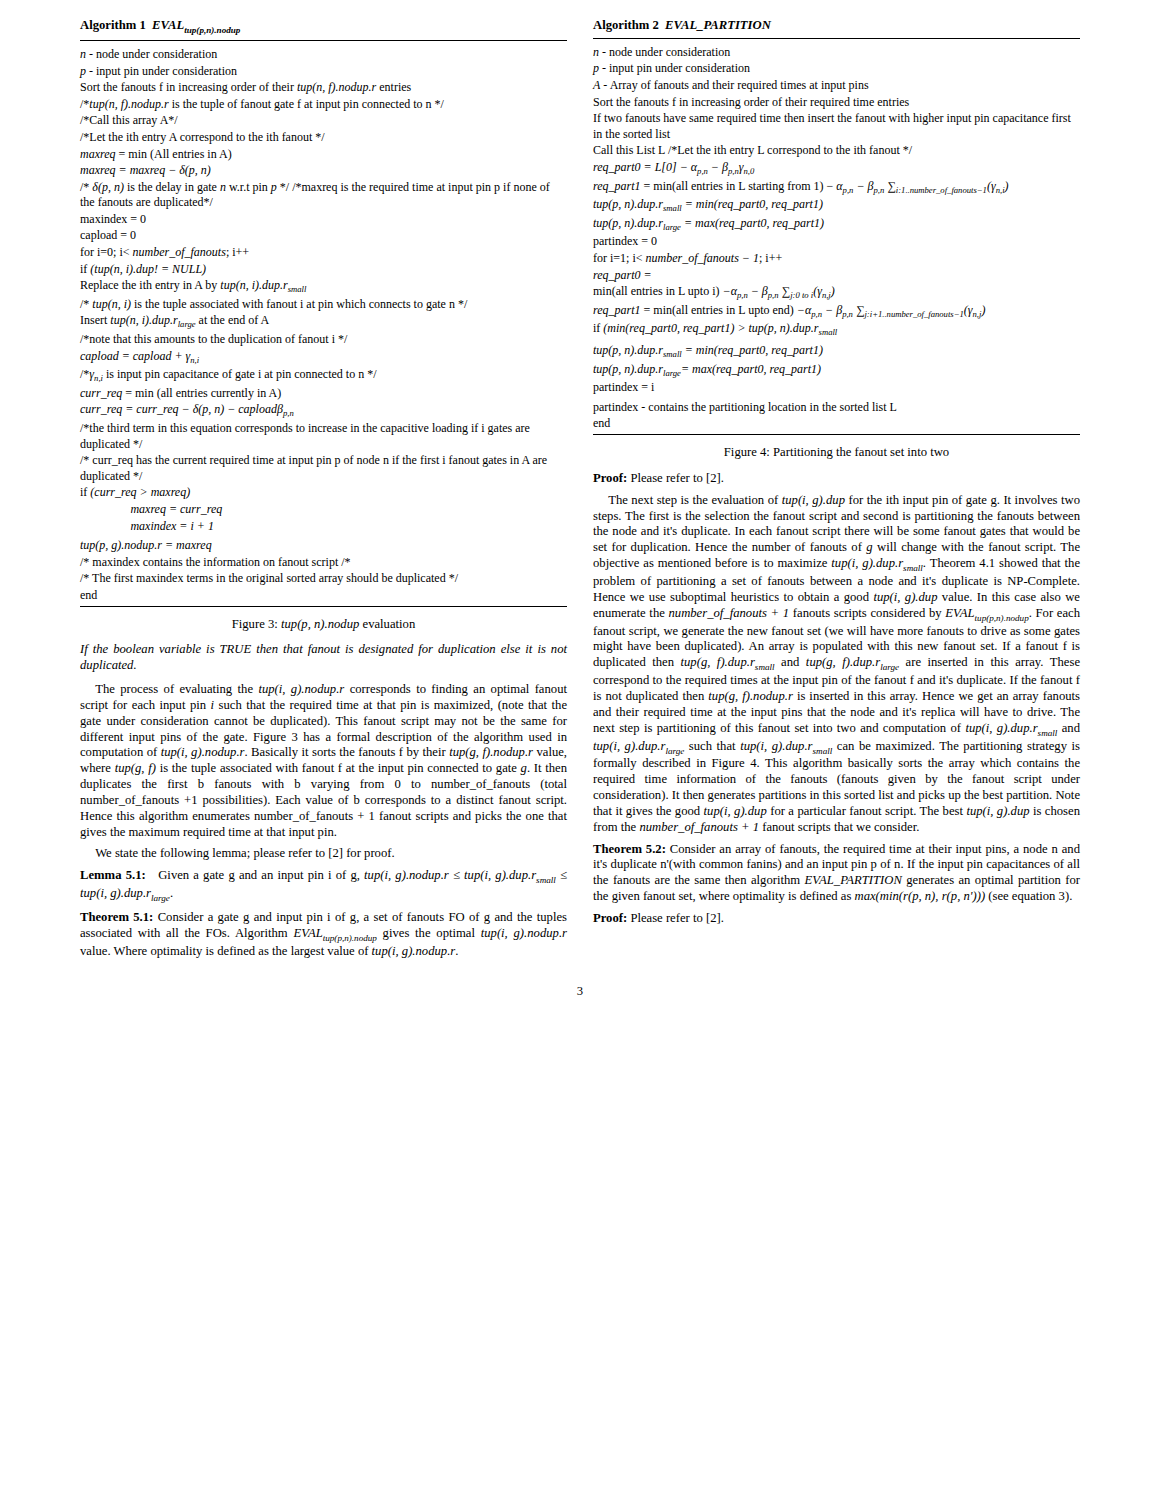Algorithm 1 EVALtup(p,n).nodup
n - node under consideration
p - input pin under consideration
Sort the fanouts f in increasing order of their tup(n, f).nodup.r entries
/*tup(n, f).nodup.r is the tuple of fanout gate f at input pin connected to n */
/*Call this array A*/
/*Let the ith entry A correspond to the ith fanout */
maxreq = min (All entries in A)
maxreq = maxreq − δ(p, n)
/* δ(p, n) is the delay in gate n w.r.t pin p */ /*maxreq is the required time at input pin p if none of the fanouts are duplicated*/
maxindex = 0
capload = 0
for i=0; i< number_of_fanouts; i++
if (tup(n, i).dup! = NULL)
Replace the ith entry in A by tup(n, i).dup.rsmall
/* tup(n, i) is the tuple associated with fanout i at pin which connects to gate n */
Insert tup(n, i).dup.rlarge at the end of A
/*note that this amounts to the duplication of fanout i */
capload = capload + γn,i
/*γn,i is input pin capacitance of gate i at pin connected to n */
curr_req = min (all entries currently in A)
curr_req = curr_req − δ(p, n) − caploadβp,n
/*the third term in this equation corresponds to increase in the capacitive loading if i gates are duplicated */
/* curr_req has the current required time at input pin p of node n if the first i fanout gates in A are duplicated */
if (curr_req > maxreq)
maxreq = curr_req
maxindex = i + 1
tup(p, g).nodup.r = maxreq
/* maxindex contains the information on fanout script /*
/* The first maxindex terms in the original sorted array should be duplicated */
end
Figure 3: tup(p, n).nodup evaluation
If the boolean variable is TRUE then that fanout is designated for duplication else it is not duplicated.
The process of evaluating the tup(i, g).nodup.r corresponds to finding an optimal fanout script for each input pin i such that the required time at that pin is maximized, (note that the gate under consideration cannot be duplicated). This fanout script may not be the same for different input pins of the gate. Figure 3 has a formal description of the algorithm used in computation of tup(i, g).nodup.r. Basically it sorts the fanouts f by their tup(g, f).nodup.r value, where tup(g, f) is the tuple associated with fanout f at the input pin connected to gate g. It then duplicates the first b fanouts with b varying from 0 to number_of_fanouts (total number_of_fanouts +1 possibilities). Each value of b corresponds to a distinct fanout script. Hence this algorithm enumerates number_of_fanouts + 1 fanout scripts and picks the one that gives the maximum required time at that input pin.
We state the following lemma; please refer to [2] for proof.
Lemma 5.1: Given a gate g and an input pin i of g, tup(i, g).nodup.r ≤ tup(i, g).dup.rsmall ≤ tup(i, g).dup.rlarge.
Theorem 5.1: Consider a gate g and input pin i of g, a set of fanouts FO of g and the tuples associated with all the FOs. Algorithm EVALtup(p,n).nodup gives the optimal tup(i, g).nodup.r value. Where optimality is defined as the largest value of tup(i, g).nodup.r.
Algorithm 2 EVAL_PARTITION
n - node under consideration
p - input pin under consideration
A - Array of fanouts and their required times at input pins
Sort the fanouts f in increasing order of their required time entries
If two fanouts have same required time then insert the fanout with higher input pin capacitance first in the sorted list
Call this List L /*Let the ith entry L correspond to the ith fanout */
req_part0 = L[0] − αp,n − βp,nγn,0
req_part1 = min(all entries in L starting from 1) − αp,n − βp,n ∑i:1..number_of_fanouts−1(γn,i)
tup(p, n).dup.rsmall = min(req_part0, req_part1)
tup(p, n).dup.rlarge = max(req_part0, req_part1)
partindex = 0
for i=1; i< number_of_fanouts − 1; i++
req_part0 =
min(all entries in L upto i) −αp,n − βp,n ∑j:0 to i(γn,j)
req_part1 = min(all entries in L upto end) −αp,n − βp,n ∑j:i+1..number_of_fanouts−1(γn,j)
if (min(req_part0, req_part1) > tup(p, n).dup.rsmall
tup(p, n).dup.rsmall = min(req_part0, req_part1)
tup(p, n).dup.rlarge= max(req_part0, req_part1)
partindex = i
partindex - contains the partitioning location in the sorted list L
end
Figure 4: Partitioning the fanout set into two
Proof: Please refer to [2].
The next step is the evaluation of tup(i, g).dup for the ith input pin of gate g. It involves two steps. The first is the selection the fanout script and second is partitioning the fanouts between the node and it's duplicate. In each fanout script there will be some fanout gates that would be set for duplication. Hence the number of fanouts of g will change with the fanout script. The objective as mentioned before is to maximize tup(i, g).dup.rsmall. Theorem 4.1 showed that the problem of partitioning a set of fanouts between a node and it's duplicate is NP-Complete. Hence we use suboptimal heuristics to obtain a good tup(i, g).dup value. In this case also we enumerate the number_of_fanouts + 1 fanouts scripts considered by EVALtup(p,n).nodup. For each fanout script, we generate the new fanout set (we will have more fanouts to drive as some gates might have been duplicated). An array is populated with this new fanout set. If a fanout f is duplicated then tup(g, f).dup.rsmall and tup(g, f).dup.rlarge are inserted in this array. These correspond to the required times at the input pin of the fanout f and it's duplicate. If the fanout f is not duplicated then tup(g, f).nodup.r is inserted in this array. Hence we get an array fanouts and their required time at the input pins that the node and it's replica will have to drive. The next step is partitioning of this fanout set into two and computation of tup(i, g).dup.rsmall and tup(i, g).dup.rlarge such that tup(i, g).dup.rsmall can be maximized. The partitioning strategy is formally described in Figure 4. This algorithm basically sorts the array which contains the required time information of the fanouts (fanouts given by the fanout script under consideration). It then generates partitions in this sorted list and picks up the best partition. Note that it gives the good tup(i, g).dup for a particular fanout script. The best tup(i, g).dup is chosen from the number_of_fanouts + 1 fanout scripts that we consider.
Theorem 5.2: Consider an array of fanouts, the required time at their input pins, a node n and it's duplicate n'(with common fanins) and an input pin p of n. If the input pin capacitances of all the fanouts are the same then algorithm EVAL_PARTITION generates an optimal partition for the given fanout set, where optimality is defined as max(min(r(p, n), r(p, n'))) (see equation 3).
Proof: Please refer to [2].
3